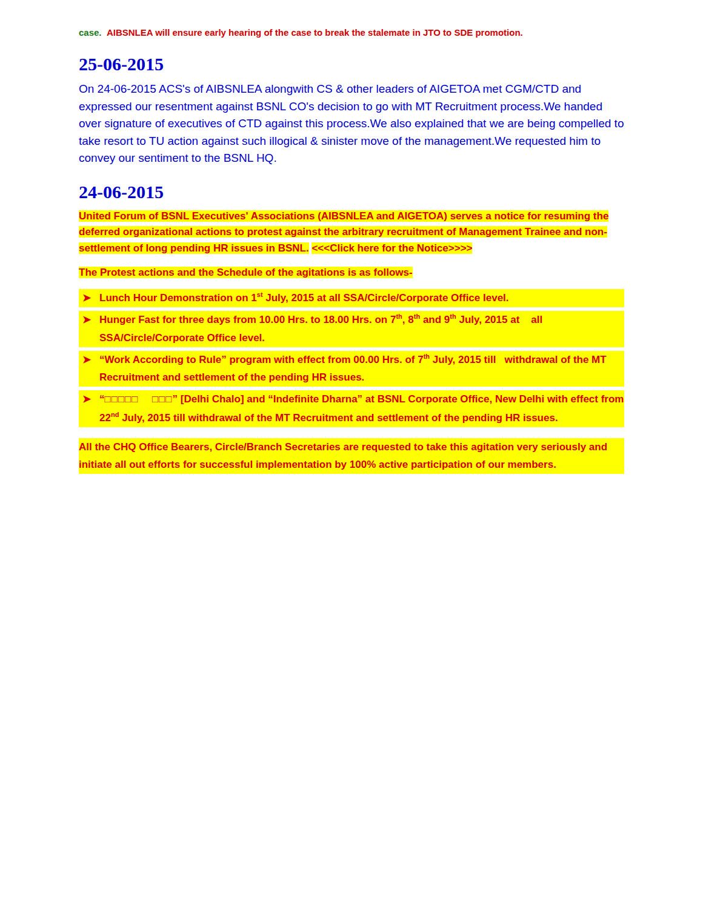case. AIBSNLEA will ensure early hearing of the case to break the stalemate in JTO to SDE promotion.
25-06-2015
On 24-06-2015 ACS's of AIBSNLEA alongwith CS & other leaders of AIGETOA met CGM/CTD and expressed our resentment against BSNL CO's decision to go with MT Recruitment process.We handed over signature of executives of CTD against this process.We also explained that we are being compelled to take resort to TU action against such illogical & sinister move of the management.We requested him to convey our sentiment to the BSNL HQ.
24-06-2015
United Forum of BSNL Executives' Associations (AIBSNLEA and AIGETOA) serves a notice for resuming the deferred organizational actions to protest against the arbitrary recruitment of Management Trainee and non-settlement of long pending HR issues in BSNL. <<<Click here for the Notice>>>>
The Protest actions and the Schedule of the agitations is as follows-
Lunch Hour Demonstration on 1st July, 2015 at all SSA/Circle/Corporate Office level.
Hunger Fast for three days from 10.00 Hrs. to 18.00 Hrs. on 7th, 8th and 9th July, 2015 at all SSA/Circle/Corporate Office level.
“Work According to Rule” program with effect from 00.00 Hrs. of 7th July, 2015 till withdrawal of the MT Recruitment and settlement of the pending HR issues.
“□□□□□ □□□” [Delhi Chalo] and “Indefinite Dharna” at BSNL Corporate Office, New Delhi with effect from 22nd July, 2015 till withdrawal of the MT Recruitment and settlement of the pending HR issues.
All the CHQ Office Bearers, Circle/Branch Secretaries are requested to take this agitation very seriously and initiate all out efforts for successful implementation by 100% active participation of our members.